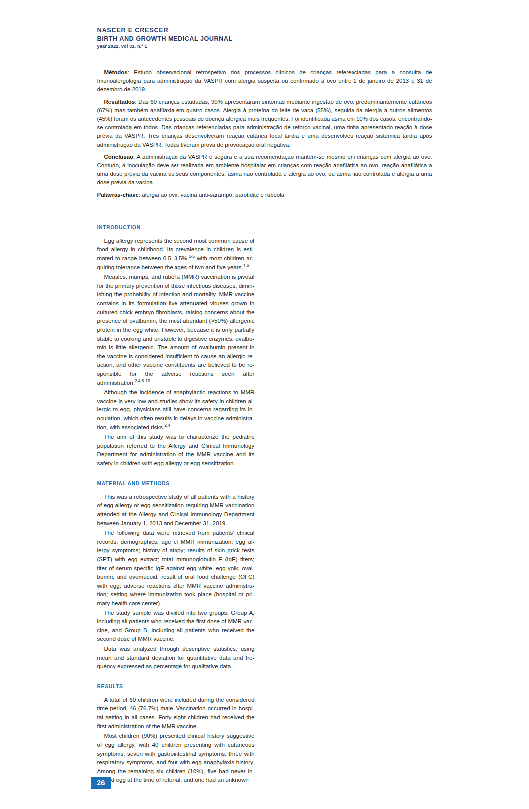Nascer e Crescer
Birth and Growth Medical Journal
year 2022, vol 31, n.º 1
Métodos: Estudo observacional retrospetivo dos processos clínicos de crianças referenciadas para a consulta de Imunoalergologia para administração da VASPR com alergia suspeita ou confirmado a ovo entre 1 de janeiro de 2013 e 31 de dezembro de 2019.
Resultados: Das 60 crianças estudadas, 90% apresentaram sintomas mediante ingestão de ovo, predominantemente cutâneos (67%) mas também anafilaxia em quatro casos. Alergia à proteína do leite de vaca (55%), seguida da alergia a outros alimentos (45%) foram os antecedentes pessoais de doença alérgica mais frequentes. Foi identificada asma em 10% dos casos, encontrando-se controlada em todos. Das crianças referenciadas para administração de reforço vacinal, uma tinha apresentado reação à dose prévia da VASPR. Três crianças desenvolveram reação cutânea local tardia e uma desenvolveu reação sistémica tardia após administração da VASPR. Todas tiveram prova de provocação oral negativa.
Conclusão: A administração da VASPR é segura e a sua recomendação mantém-se mesmo em crianças com alergia ao ovo. Contudo, a inoculação deve ser realizada em ambiente hospitalar em crianças com reação anafilática ao ovo, reação anafilática a uma dose prévia da vacina ou seus componentes, asma não controlada e alergia ao ovo, ou asma não controlada e alergia a uma dose prévia da vacina.
Palavras-chave: alergia ao ovo; vacina anti-sarampo, parotidite e rubéola
Introduction
Egg allergy represents the second most common cause of food allergy in childhood. Its prevalence in children is estimated to range between 0.5–3.5%,1-5 with most children acquiring tolerance between the ages of two and five years.4,6
Measles, mumps, and rubella (MMR) vaccination is pivotal for the primary prevention of those infectious diseases, diminishing the probability of infection and mortality. MMR vaccine contains in its formulation live attenuated viruses grown in cultured chick embryo fibroblasts, raising concerns about the presence of ovalbumin, the most abundant (>50%) allergenic protein in the egg white. However, because it is only partially stable to cooking and unstable to digestive enzymes, ovalbumin is little allergenic. The amount of ovalbumin present in the vaccine is considered insufficient to cause an allergic reaction, and other vaccine constituents are believed to be responsible for the adverse reactions seen after administration.2,4,6-13
Although the incidence of anaphylactic reactions to MMR vaccine is very low and studies show its safety in children allergic to egg, physicians still have concerns regarding its inoculation, which often results in delays in vaccine administration, with associated risks.2,4
The aim of this study was to characterize the pediatric population referred to the Allergy and Clinical Immunology Department for administration of the MMR vaccine and its safety in children with egg allergy or egg sensitization.
Material and methods
This was a retrospective study of all patients with a history of egg allergy or egg sensitization requiring MMR vaccination attended at the Allergy and Clinical Immunology Department between January 1, 2013 and December 31, 2019.
The following data were retrieved from patients’ clinical records: demographics; age of MMR immunization; egg allergy symptoms; history of atopy; results of skin prick tests (SPT) with egg extract; total immunoglobulin E (IgE) titers; titer of serum-specific IgE against egg white, egg yolk, ovalbumin, and ovomucoid; result of oral food challenge (OFC) with egg; adverse reactions after MMR vaccine administration; setting where immunization took place (hospital or primary health care center).
The study sample was divided into two groups: Group A, including all patients who received the first dose of MMR vaccine, and Group B, including all patients who received the second dose of MMR vaccine.
Data was analyzed through descriptive statistics, using mean and standard deviation for quantitative data and frequency expressed as percentage for qualitative data.
Results
A total of 60 children were included during the considered time period, 46 (76.7%) male. Vaccination occurred in hospital setting in all cases. Forty-eight children had received the first administration of the MMR vaccine.
Most children (90%) presented clinical history suggestive of egg allergy, with 40 children presenting with cutaneous symptoms, seven with gastrointestinal symptoms, three with respiratory symptoms, and four with egg anaphylaxis history. Among the remaining six children (10%), five had never ingested egg at the time of referral, and one had an unknown
26